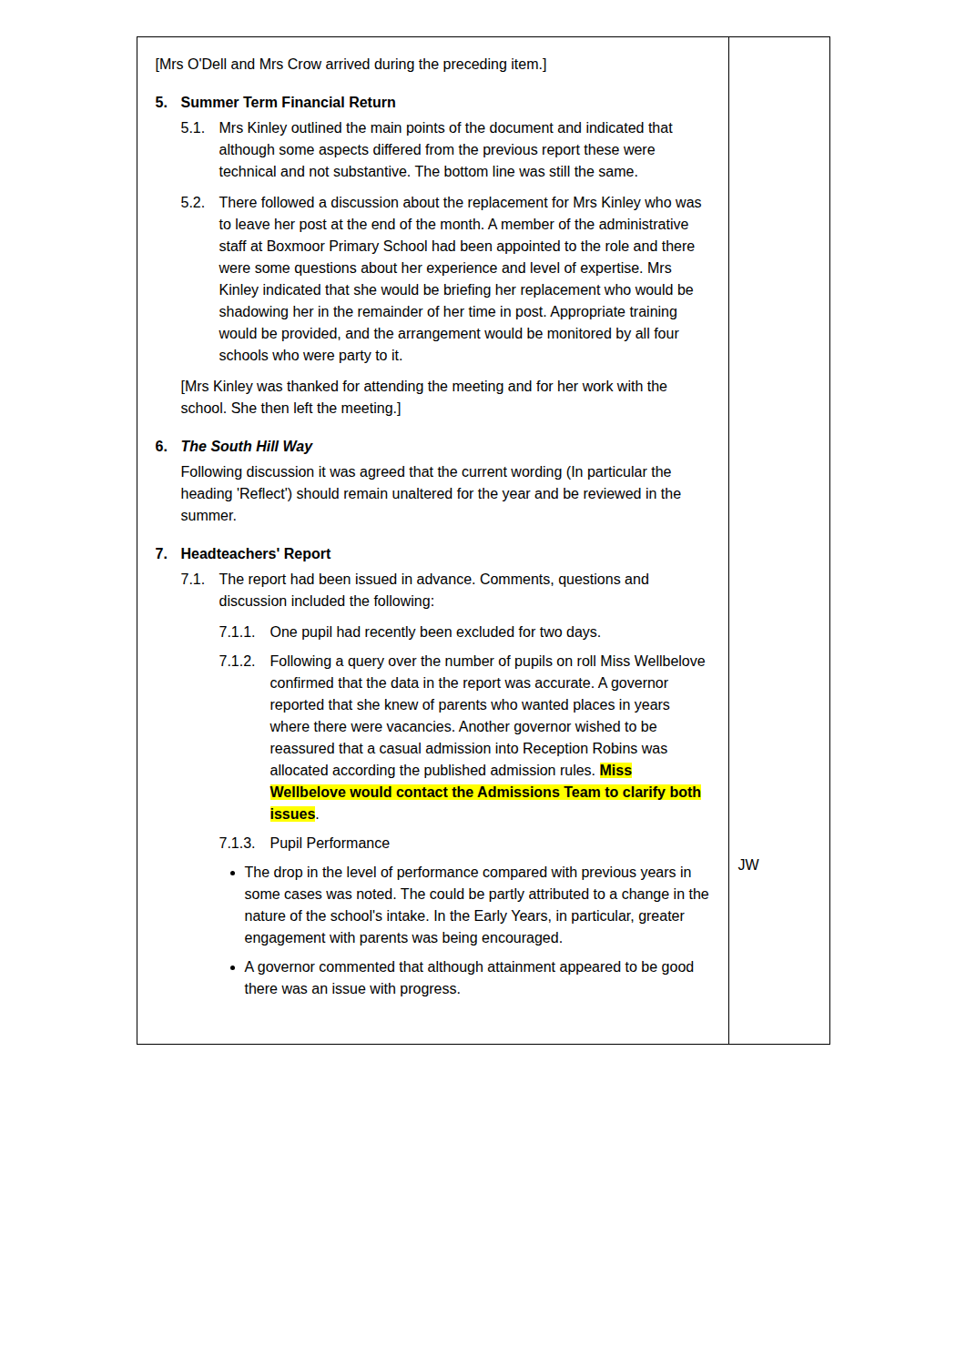[Mrs O'Dell and Mrs Crow arrived during the preceding item.]
5.
Summer Term Financial Return
5.1. Mrs Kinley outlined the main points of the document and indicated that although some aspects differed from the previous report these were technical and not substantive. The bottom line was still the same.
5.2. There followed a discussion about the replacement for Mrs Kinley who was to leave her post at the end of the month. A member of the administrative staff at Boxmoor Primary School had been appointed to the role and there were some questions about her experience and level of expertise. Mrs Kinley indicated that she would be briefing her replacement who would be shadowing her in the remainder of her time in post. Appropriate training would be provided, and the arrangement would be monitored by all four schools who were party to it.
[Mrs Kinley was thanked for attending the meeting and for her work with the school. She then left the meeting.]
6.
The South Hill Way
Following discussion it was agreed that the current wording (In particular the heading 'Reflect') should remain unaltered for the year and be reviewed in the summer.
7.
Headteachers' Report
7.1. The report had been issued in advance. Comments, questions and discussion included the following:
7.1.1. One pupil had recently been excluded for two days.
7.1.2. Following a query over the number of pupils on roll Miss Wellbelove confirmed that the data in the report was accurate. A governor reported that she knew of parents who wanted places in years where there were vacancies. Another governor wished to be reassured that a casual admission into Reception Robins was allocated according the published admission rules. Miss Wellbelove would contact the Admissions Team to clarify both issues.
7.1.3. Pupil Performance
The drop in the level of performance compared with previous years in some cases was noted. The could be partly attributed to a change in the nature of the school's intake. In the Early Years, in particular, greater engagement with parents was being encouraged.
A governor commented that although attainment appeared to be good there was an issue with progress.
JW